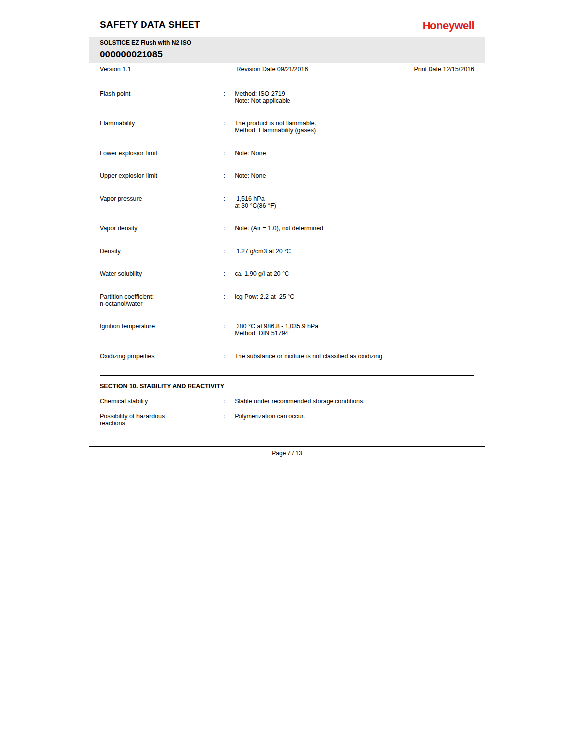SAFETY DATA SHEET
Honeywell
SOLSTICE EZ Flush with N2 ISO
000000021085
Version 1.1 Revision Date 09/21/2016 Print Date 12/15/2016
| Flash point | : | Method: ISO 2719 Note: Not applicable |
| Flammability | : | The product is not flammable. Method: Flammability (gases) |
| Lower explosion limit | : | Note: None |
| Upper explosion limit | : | Note: None |
| Vapor pressure | : | 1,516 hPa at 30 °C(86 °F) |
| Vapor density | : | Note: (Air = 1.0), not determined |
| Density | : | 1.27 g/cm3 at 20 °C |
| Water solubility | : | ca. 1.90 g/l at 20 °C |
| Partition coefficient: n-octanol/water | : | log Pow: 2.2 at 25 °C |
| Ignition temperature | : | 380 °C at 986.8 - 1,035.9 hPa Method: DIN 51794 |
| Oxidizing properties | : | The substance or mixture is not classified as oxidizing. |
SECTION 10. STABILITY AND REACTIVITY
| Chemical stability | : | Stable under recommended storage conditions. |
| Possibility of hazardous reactions | : | Polymerization can occur. |
Page 7 / 13